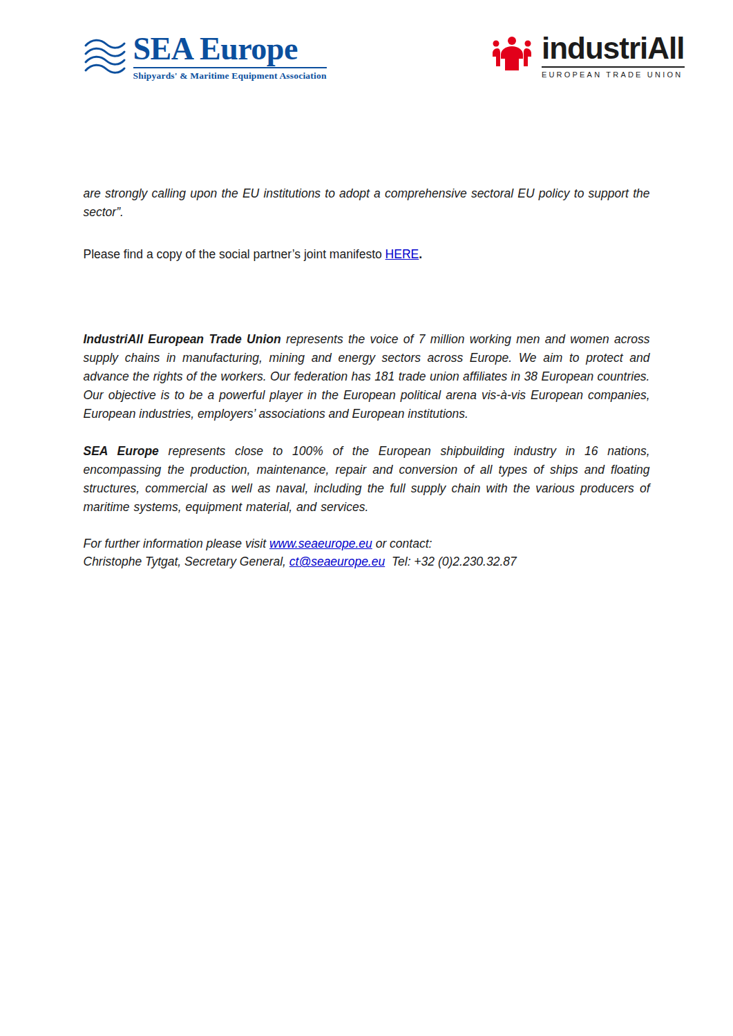SEA Europe
Shipyards' & Maritime Equipment Association
industriAll
EUROPEAN TRADE UNION
are strongly calling upon the EU institutions to adopt a comprehensive sectoral EU policy to support the sector”.
Please find a copy of the social partner’s joint manifesto HERE.
IndustriAll European Trade Union represents the voice of 7 million working men and women across supply chains in manufacturing, mining and energy sectors across Europe. We aim to protect and advance the rights of the workers. Our federation has 181 trade union affiliates in 38 European countries. Our objective is to be a powerful player in the European political arena vis-à-vis European companies, European industries, employers’ associations and European institutions.
SEA Europe represents close to 100% of the European shipbuilding industry in 16 nations, encompassing the production, maintenance, repair and conversion of all types of ships and floating structures, commercial as well as naval, including the full supply chain with the various producers of maritime systems, equipment material, and services.
For further information please visit www.seaeurope.eu or contact:
Christophe Tytgat, Secretary General, ct@seaeurope.eu Tel: +32 (0)2.230.32.87